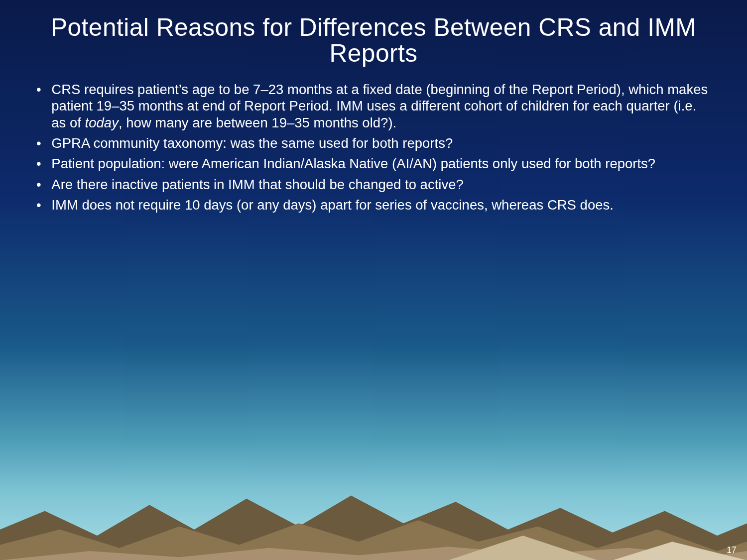Potential Reasons for Differences Between CRS and IMM Reports
CRS requires patient’s age to be 7–23 months at a fixed date (beginning of the Report Period), which makes patient 19–35 months at end of Report Period. IMM uses a different cohort of children for each quarter (i.e. as of today, how many are between 19–35 months old?).
GPRA community taxonomy: was the same used for both reports?
Patient population: were American Indian/Alaska Native (AI/AN) patients only used for both reports?
Are there inactive patients in IMM that should be changed to active?
IMM does not require 10 days (or any days) apart for series of vaccines, whereas CRS does.
17